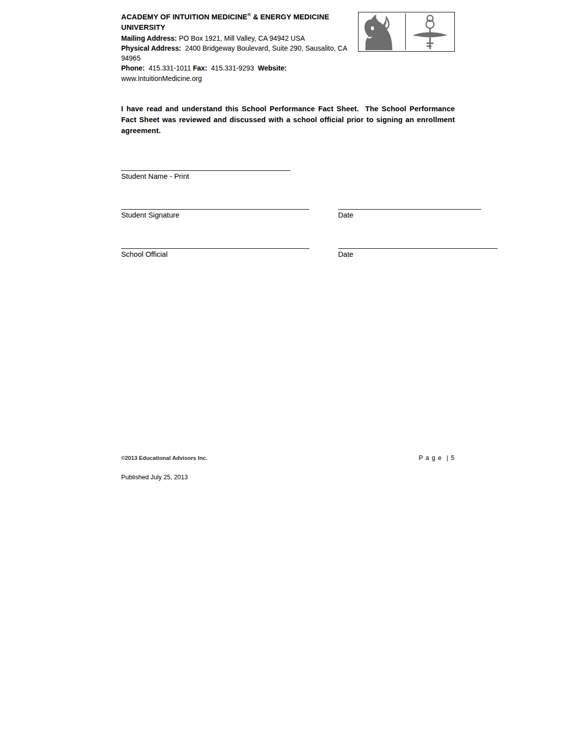ACADEMY OF INTUITION MEDICINE® & ENERGY MEDICINE UNIVERSITY
Mailing Address: PO Box 1921, Mill Valley, CA 94942 USA
Physical Address: 2400 Bridgeway Boulevard, Suite 290, Sausalito, CA 94965
Phone: 415.331-1011 Fax: 415.331-9293 Website: www.IntuitionMedicine.org
I have read and understand this School Performance Fact Sheet. The School Performance Fact Sheet was reviewed and discussed with a school official prior to signing an enrollment agreement.
Student Name - Print
Student Signature
Date
School Official
Date
©2013 Educational Advisors Inc.
P a g e | 5
Published July 25, 2013